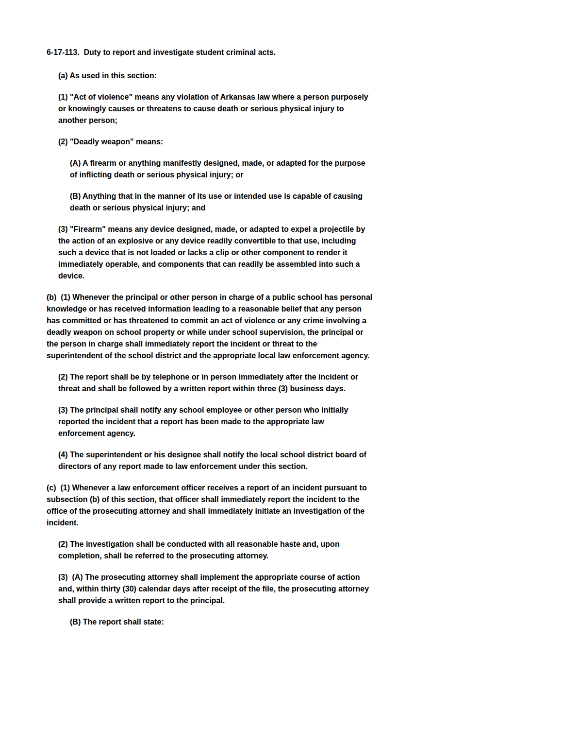6-17-113. Duty to report and investigate student criminal acts.
(a) As used in this section:
(1) "Act of violence" means any violation of Arkansas law where a person purposely or knowingly causes or threatens to cause death or serious physical injury to another person;
(2) "Deadly weapon" means:
(A) A firearm or anything manifestly designed, made, or adapted for the purpose of inflicting death or serious physical injury; or
(B) Anything that in the manner of its use or intended use is capable of causing death or serious physical injury; and
(3) "Firearm" means any device designed, made, or adapted to expel a projectile by the action of an explosive or any device readily convertible to that use, including such a device that is not loaded or lacks a clip or other component to render it immediately operable, and components that can readily be assembled into such a device.
(b) (1) Whenever the principal or other person in charge of a public school has personal knowledge or has received information leading to a reasonable belief that any person has committed or has threatened to commit an act of violence or any crime involving a deadly weapon on school property or while under school supervision, the principal or the person in charge shall immediately report the incident or threat to the superintendent of the school district and the appropriate local law enforcement agency.
(2) The report shall be by telephone or in person immediately after the incident or threat and shall be followed by a written report within three (3) business days.
(3) The principal shall notify any school employee or other person who initially reported the incident that a report has been made to the appropriate law enforcement agency.
(4) The superintendent or his designee shall notify the local school district board of directors of any report made to law enforcement under this section.
(c) (1) Whenever a law enforcement officer receives a report of an incident pursuant to subsection (b) of this section, that officer shall immediately report the incident to the office of the prosecuting attorney and shall immediately initiate an investigation of the incident.
(2) The investigation shall be conducted with all reasonable haste and, upon completion, shall be referred to the prosecuting attorney.
(3) (A) The prosecuting attorney shall implement the appropriate course of action and, within thirty (30) calendar days after receipt of the file, the prosecuting attorney shall provide a written report to the principal.
(B) The report shall state: